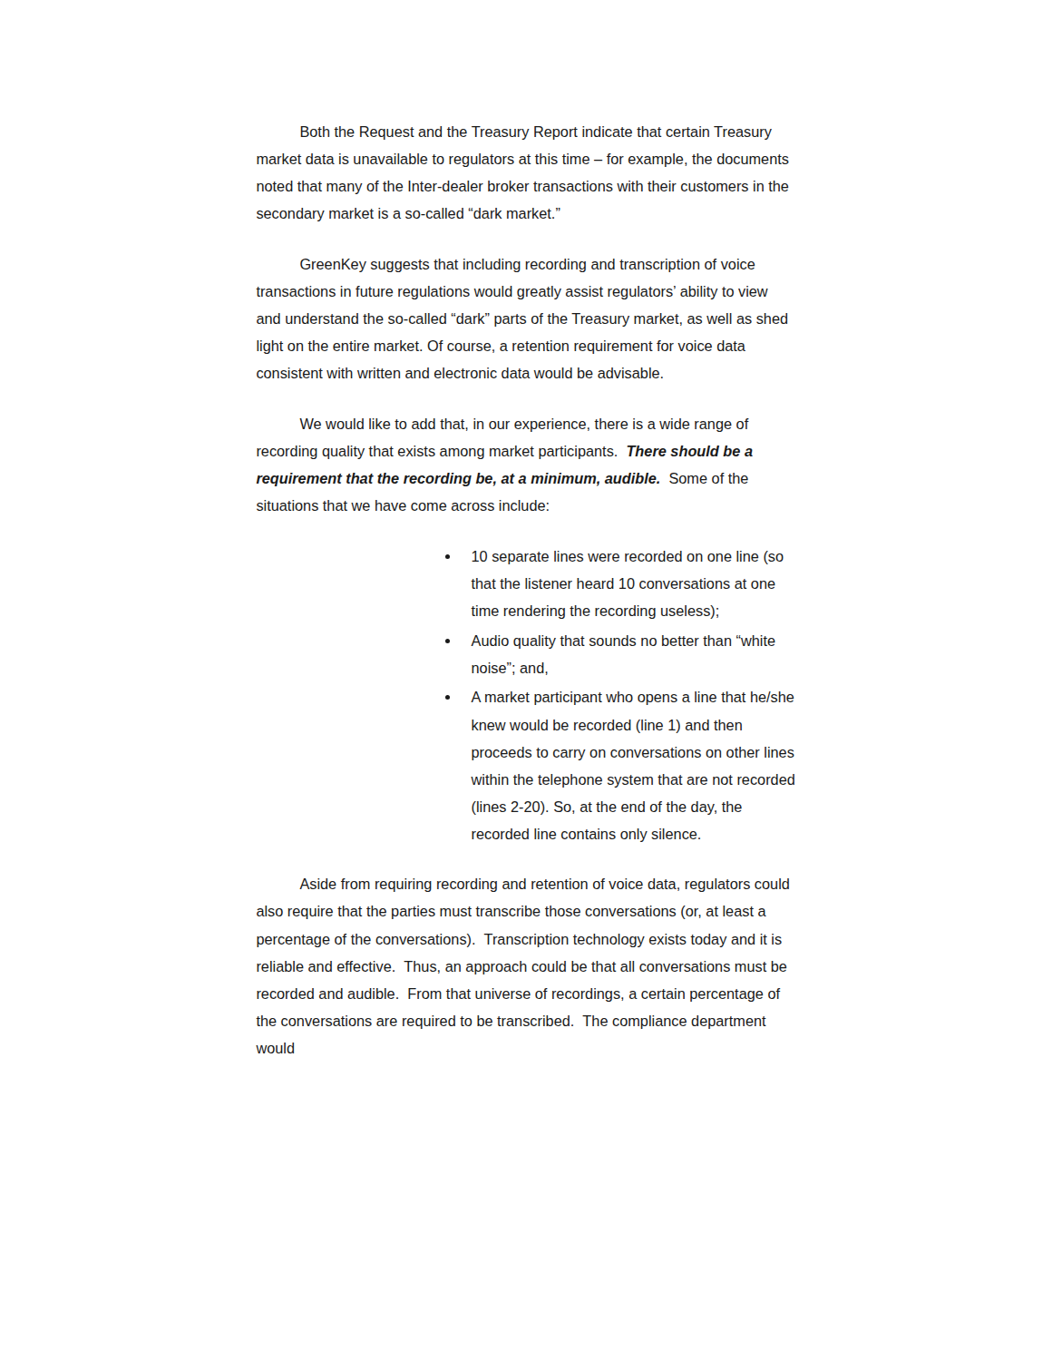Both the Request and the Treasury Report indicate that certain Treasury market data is unavailable to regulators at this time – for example, the documents noted that many of the Inter-dealer broker transactions with their customers in the secondary market is a so-called “dark market.”
GreenKey suggests that including recording and transcription of voice transactions in future regulations would greatly assist regulators’ ability to view and understand the so-called “dark” parts of the Treasury market, as well as shed light on the entire market. Of course, a retention requirement for voice data consistent with written and electronic data would be advisable.
We would like to add that, in our experience, there is a wide range of recording quality that exists among market participants. There should be a requirement that the recording be, at a minimum, audible. Some of the situations that we have come across include:
10 separate lines were recorded on one line (so that the listener heard 10 conversations at one time rendering the recording useless);
Audio quality that sounds no better than “white noise”; and,
A market participant who opens a line that he/she knew would be recorded (line 1) and then proceeds to carry on conversations on other lines within the telephone system that are not recorded (lines 2-20). So, at the end of the day, the recorded line contains only silence.
Aside from requiring recording and retention of voice data, regulators could also require that the parties must transcribe those conversations (or, at least a percentage of the conversations). Transcription technology exists today and it is reliable and effective. Thus, an approach could be that all conversations must be recorded and audible. From that universe of recordings, a certain percentage of the conversations are required to be transcribed. The compliance department would